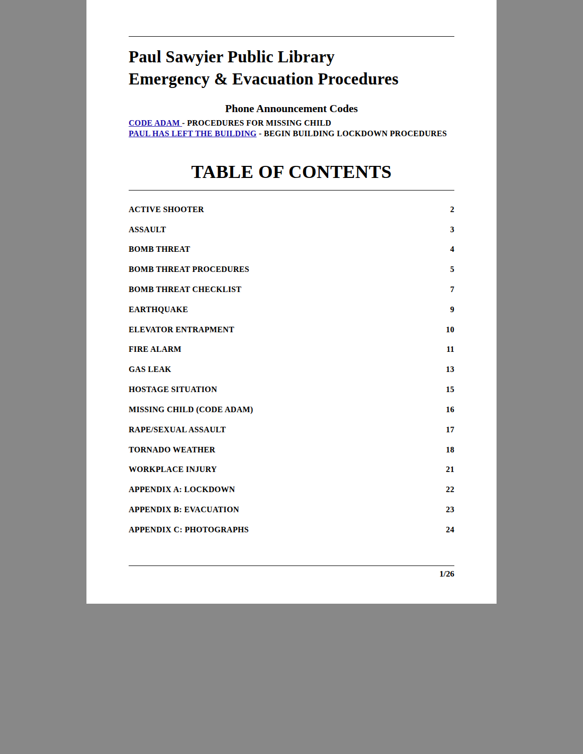Paul Sawyier Public Library Emergency & Evacuation Procedures
Phone Announcement Codes
CODE ADAM - PROCEDURES FOR MISSING CHILD
PAUL HAS LEFT THE BUILDING - BEGIN BUILDING LOCKDOWN PROCEDURES
TABLE OF CONTENTS
| ACTIVE SHOOTER | 2 |
| ASSAULT | 3 |
| BOMB THREAT | 4 |
| BOMB THREAT PROCEDURES | 5 |
| BOMB THREAT CHECKLIST | 7 |
| EARTHQUAKE | 9 |
| ELEVATOR ENTRAPMENT | 10 |
| FIRE ALARM | 11 |
| GAS LEAK | 13 |
| HOSTAGE SITUATION | 15 |
| MISSING CHILD (CODE ADAM) | 16 |
| RAPE/SEXUAL ASSAULT | 17 |
| TORNADO WEATHER | 18 |
| WORKPLACE INJURY | 21 |
| APPENDIX A: LOCKDOWN | 22 |
| APPENDIX B: EVACUATION | 23 |
| APPENDIX C: PHOTOGRAPHS | 24 |
1/26